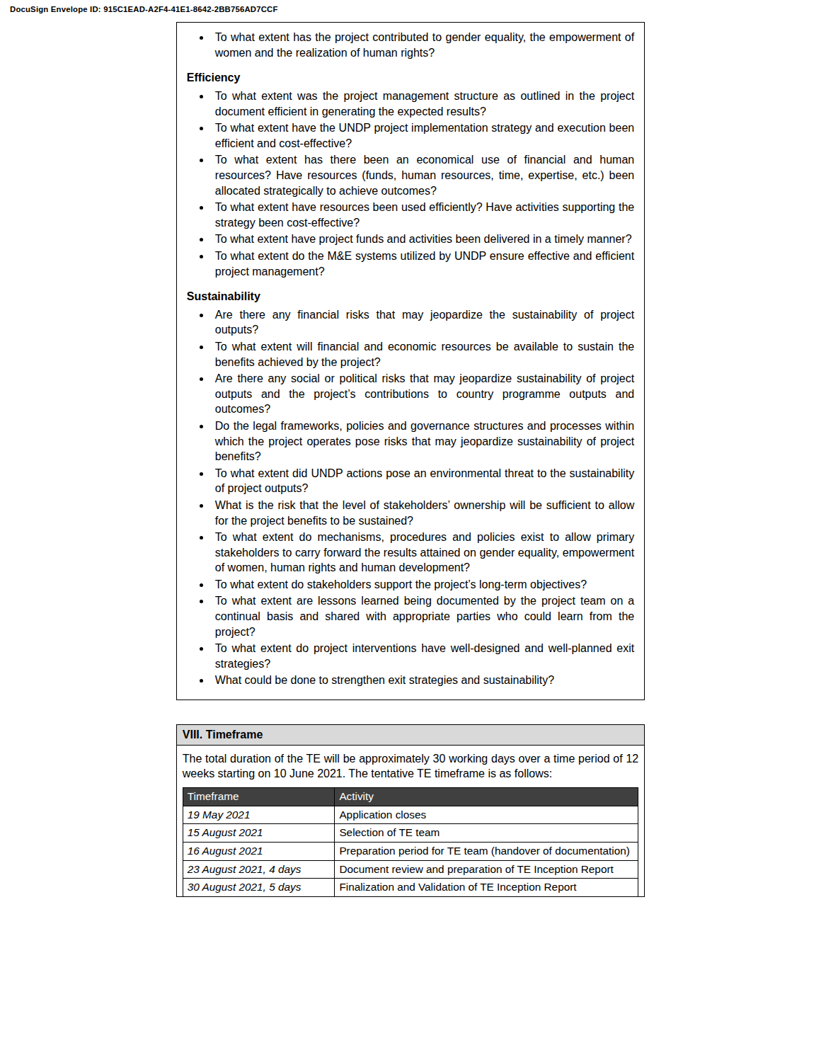DocuSign Envelope ID: 915C1EAD-A2F4-41E1-8642-2BB756AD7CCF
To what extent has the project contributed to gender equality, the empowerment of women and the realization of human rights?
Efficiency
To what extent was the project management structure as outlined in the project document efficient in generating the expected results?
To what extent have the UNDP project implementation strategy and execution been efficient and cost-effective?
To what extent has there been an economical use of financial and human resources? Have resources (funds, human resources, time, expertise, etc.) been allocated strategically to achieve outcomes?
To what extent have resources been used efficiently? Have activities supporting the strategy been cost-effective?
To what extent have project funds and activities been delivered in a timely manner?
To what extent do the M&E systems utilized by UNDP ensure effective and efficient project management?
Sustainability
Are there any financial risks that may jeopardize the sustainability of project outputs?
To what extent will financial and economic resources be available to sustain the benefits achieved by the project?
Are there any social or political risks that may jeopardize sustainability of project outputs and the project’s contributions to country programme outputs and outcomes?
Do the legal frameworks, policies and governance structures and processes within which the project operates pose risks that may jeopardize sustainability of project benefits?
To what extent did UNDP actions pose an environmental threat to the sustainability of project outputs?
What is the risk that the level of stakeholders’ ownership will be sufficient to allow for the project benefits to be sustained?
To what extent do mechanisms, procedures and policies exist to allow primary stakeholders to carry forward the results attained on gender equality, empowerment of women, human rights and human development?
To what extent do stakeholders support the project’s long-term objectives?
To what extent are lessons learned being documented by the project team on a continual basis and shared with appropriate parties who could learn from the project?
To what extent do project interventions have well-designed and well-planned exit strategies?
What could be done to strengthen exit strategies and sustainability?
VIII. Timeframe
The total duration of the TE will be approximately 30 working days over a time period of 12 weeks starting on 10 June 2021. The tentative TE timeframe is as follows:
| Timeframe | Activity |
| --- | --- |
| 19 May 2021 | Application closes |
| 15 August 2021 | Selection of TE team |
| 16 August 2021 | Preparation period for TE team (handover of documentation) |
| 23 August 2021, 4 days | Document review and preparation of TE Inception Report |
| 30 August 2021, 5 days | Finalization and Validation of TE Inception Report |